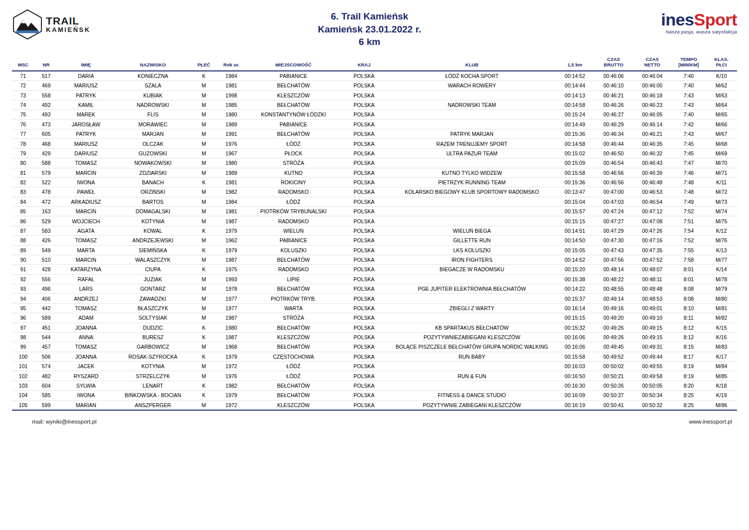TRAIL
KAMIEŃSK
6. Trail Kamieńsk
Kamieńsk 23.01.2022 r.
6 km
ines Sport
Nasza pasja, wasza satysfakcja
| MSC | NR | IMIĘ | NAZWISKO | PŁEĆ | Rok ur. | MIEJSCOWOŚĆ | KRAJ | KLUB | 1,5 km | CZAS BRUTTO | CZAS NETTO | TEMPO [MIN/KM] | KLAS. PŁCI |
| --- | --- | --- | --- | --- | --- | --- | --- | --- | --- | --- | --- | --- | --- |
| 71 | 517 | DARIA | KONIECZNA | K | 1984 | PABIANICE | POLSKA | ŁÓDŹ KOCHA SPORT | 00:14:52 | 00:46:06 | 00:46:04 | 7:40 | K/10 |
| 72 | 469 | MARIUSZ | SZALA | M | 1981 | BEŁCHATÓW | POLSKA | WARACH ROWERY | 00:14:44 | 00:46:10 | 00:46:00 | 7:40 | M/62 |
| 73 | 558 | PATRYK | KUBIAK | M | 1998 | KLESZCZÓW | POLSKA | | 00:14:13 | 00:46:21 | 00:46:18 | 7:43 | M/63 |
| 74 | 492 | KAMIL | NADROWSKI | M | 1985 | BEŁCHATÓW | POLSKA | NADROWSKI TEAM | 00:14:58 | 00:46:26 | 00:46:23 | 7:43 | M/64 |
| 75 | 493 | MAREK | FLIS | M | 1980 | KONSTANTYNÓW ŁÓDZKI | POLSKA | | 00:15:24 | 00:46:27 | 00:46:05 | 7:40 | M/65 |
| 76 | 473 | JAROSŁAW | MORAWIEC | M | 1989 | PABIANICE | POLSKA | | 00:14:49 | 00:46:29 | 00:46:14 | 7:42 | M/66 |
| 77 | 605 | PATRYK | MARJAN | M | 1991 | BEŁCHATÓW | POLSKA | PATRYK MARJAN | 00:15:36 | 00:46:34 | 00:46:21 | 7:43 | M/67 |
| 78 | 468 | MARIUSZ | OLCZAK | M | 1976 | ŁÓDŹ | POLSKA | RAZEM TRENUJEMY SPORT | 00:14:58 | 00:46:44 | 00:46:35 | 7:45 | M/68 |
| 79 | 429 | DARIUSZ | GUZOWSKI | M | 1967 | PŁOCK | POLSKA | ULTRA PAZUR TEAM | 00:15:02 | 00:46:50 | 00:46:32 | 7:45 | M/69 |
| 80 | 588 | TOMASZ | NOWAKOWSKI | M | 1980 | STRÓŻA | POLSKA | | 00:15:09 | 00:46:54 | 00:46:43 | 7:47 | M/70 |
| 81 | 579 | MARCIN | ZDZIARSKI | M | 1989 | KUTNO | POLSKA | KUTNO TYLKO WIDZEW | 00:15:58 | 00:46:56 | 00:46:39 | 7:46 | M/71 |
| 82 | 522 | IWONA | BANACH | K | 1981 | ROKICINY | POLSKA | PIETRZYK RUNNING TEAM | 00:15:36 | 00:46:56 | 00:46:48 | 7:48 | K/11 |
| 83 | 478 | PAWEŁ | ORZIŃSKI | M | 1982 | RADOMSKO | POLSKA | KOLARSKO BIEGOWY KLUB SPORTOWY RADOMSKO | 00:13:47 | 00:47:00 | 00:46:53 | 7:48 | M/72 |
| 84 | 472 | ARKADIUSZ | BARTOS | M | 1984 | ŁÓDŹ | POLSKA | | 00:15:04 | 00:47:03 | 00:46:54 | 7:49 | M/73 |
| 85 | 163 | MARCIN | DOMAGALSKI | M | 1981 | PIOTRKÓW TRYBUNALSKI | POLSKA | | 00:15:57 | 00:47:24 | 00:47:12 | 7:52 | M/74 |
| 86 | 529 | WOJCIECH | KOTYNIA | M | 1987 | RADOMSKO | POLSKA | | 00:15:15 | 00:47:27 | 00:47:08 | 7:51 | M/75 |
| 87 | 583 | AGATA | KOWAL | K | 1979 | WIELUŃ | POLSKA | WIELUŃ BIEGA | 00:14:51 | 00:47:29 | 00:47:26 | 7:54 | K/12 |
| 88 | 426 | TOMASZ | ANDRZEJEWSKI | M | 1962 | PABIANICE | POLSKA | GILLETTE RUN | 00:14:50 | 00:47:30 | 00:47:16 | 7:52 | M/76 |
| 89 | 549 | MARTA | SIEMIŃSKA | K | 1979 | KOLUSZKI | POLSKA | LKS KOLUSZKI | 00:15:05 | 00:47:43 | 00:47:35 | 7:55 | K/13 |
| 90 | 510 | MARCIN | WALASZCZYK | M | 1987 | BEŁCHATÓW | POLSKA | IRON FIGHTERS | 00:14:52 | 00:47:56 | 00:47:52 | 7:58 | M/77 |
| 91 | 428 | KATARZYNA | CIUPA | K | 1975 | RADOMSKO | POLSKA | BIEGACZE W RADOMSKU | 00:15:20 | 00:48:14 | 00:48:07 | 8:01 | K/14 |
| 92 | 556 | RAFAŁ | JUZIAK | M | 1993 | LIPIE | POLSKA | | 00:15:38 | 00:48:22 | 00:48:11 | 8:01 | M/78 |
| 93 | 496 | LARS | GONTARZ | M | 1978 | BEŁCHATÓW | POLSKA | PGE JUPITER ELEKTROWNIA BEŁCHATÓW | 00:14:22 | 00:48:55 | 00:48:48 | 8:08 | M/79 |
| 94 | 406 | ANDRZEJ | ZAWADZKI | M | 1977 | PIOTRKÓW TRYB. | POLSKA | | 00:15:37 | 00:49:14 | 00:48:53 | 8:08 | M/80 |
| 95 | 442 | TOMASZ | BŁASZCZYK | M | 1977 | WARTA | POLSKA | ZBIEGLI Z WARTY | 00:16:14 | 00:49:16 | 00:49:01 | 8:10 | M/81 |
| 96 | 589 | ADAM | SOLTYSIAK | M | 1987 | STRÓŻA | POLSKA | | 00:15:15 | 00:49:20 | 00:49:10 | 8:11 | M/82 |
| 97 | 451 | JOANNA | DUDZIC | K | 1980 | BEŁCHATÓW | POLSKA | KB SPARTAKUS BEŁCHATÓW | 00:15:32 | 00:49:26 | 00:49:15 | 8:12 | K/15 |
| 98 | 544 | ANNA | BURESZ | K | 1987 | KLESZCZÓW | POLSKA | POZYTYWNIEZABIEGANI KLESZCZÓW | 00:16:06 | 00:49:26 | 00:49:15 | 8:12 | K/16 |
| 99 | 457 | TOMASZ | GARBOWICZ | M | 1968 | BEŁCHATÓW | POLSKA | BOLĄCE PISZCZELE BEŁCHATÓW GRUPA NORDIC WALKING | 00:16:06 | 00:49:45 | 00:49:31 | 8:15 | M/83 |
| 100 | 506 | JOANNA | ROSAK-SZYROCKA | K | 1979 | CZĘSTOCHOWA | POLSKA | RUN BABY | 00:15:58 | 00:49:52 | 00:49:44 | 8:17 | K/17 |
| 101 | 574 | JACEK | KOTYNIA | M | 1972 | ŁÓDŹ | POLSKA | | 00:16:03 | 00:50:02 | 00:49:55 | 8:19 | M/84 |
| 102 | 482 | RYSZARD | STRZELCZYK | M | 1976 | ŁÓDŹ | POLSKA | RUN & FUN | 00:16:50 | 00:50:21 | 00:49:58 | 8:19 | M/85 |
| 103 | 604 | SYLWIA | LENART | K | 1982 | BEŁCHATÓW | POLSKA | | 00:16:30 | 00:50:26 | 00:50:05 | 8:20 | K/18 |
| 104 | 585 | IWONA | BIŃKOWSKA - BOCIAN | K | 1979 | BEŁCHATÓW | POLSKA | FITNESS & DANCE STUDIO | 00:16:09 | 00:50:37 | 00:50:34 | 8:25 | K/19 |
| 105 | 599 | MARIAN | ANSZPERGER | M | 1972 | KLESZCZÓW | POLSKA | POZYTYWNIE ZABIEGANI KLESZCZÓW | 00:16:19 | 00:50:41 | 00:50:32 | 8:25 | M/86 |
mail: wyniki@inessport.pl
www.inessport.pl